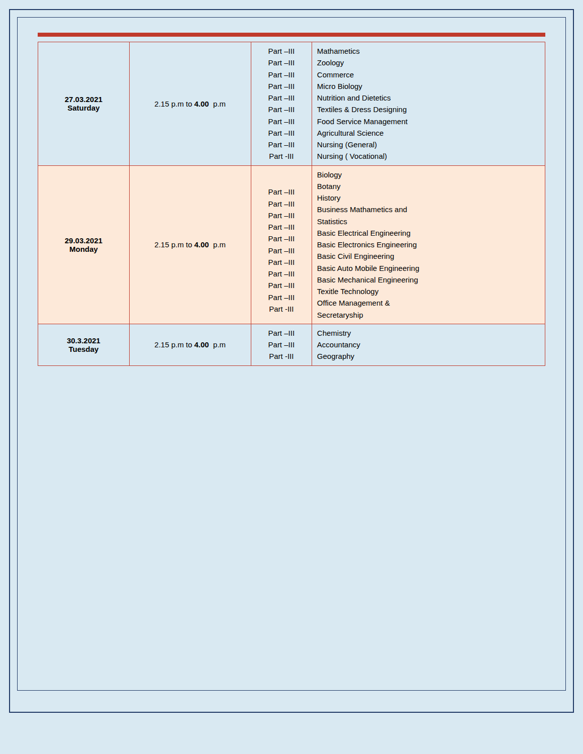| 27.03.2021 Saturday | 2.15 p.m to 4.00 p.m | Part –III Part –III Part –III Part –III Part –III Part –III Part –III Part –III Part –III Part -III | Mathametics Zoology Commerce Micro Biology Nutrition and Dietetics Textiles & Dress Designing Food Service Management Agricultural Science Nursing (General) Nursing ( Vocational) |
| 29.03.2021 Monday | 2.15 p.m to 4.00 p.m | Part –III Part –III Part –III Part –III Part –III Part –III Part –III Part –III Part –III Part –III Part -III | Biology Botany History Business Mathametics and Statistics Basic Electrical Engineering Basic Electronics Engineering Basic Civil Engineering Basic Auto Mobile Engineering Basic Mechanical Engineering Texitle Technology Office Management & Secretaryship |
| 30.3.2021 Tuesday | 2.15 p.m to 4.00 p.m | Part –III Part –III Part -III | Chemistry Accountancy Geography |